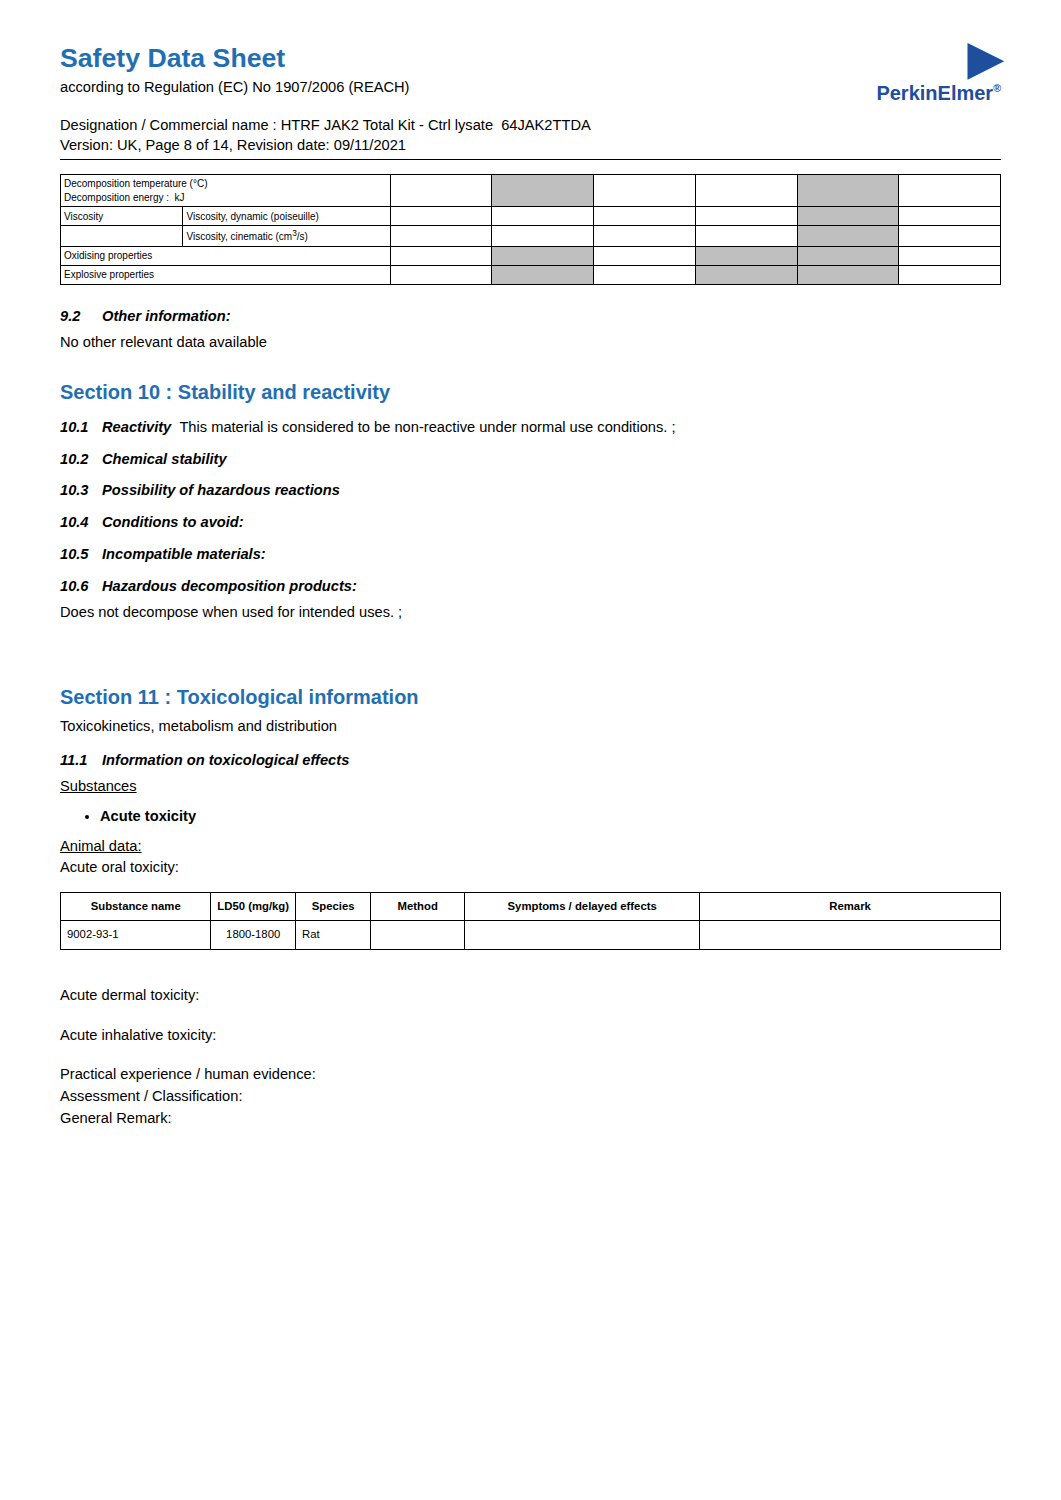▶
PerkinElmer®
Safety Data Sheet
according to Regulation (EC) No 1907/2006 (REACH)
Designation / Commercial name : HTRF JAK2 Total Kit - Ctrl lysate 64JAK2TTDA
Version: UK, Page 8 of 14, Revision date: 09/11/2021
| Decomposition temperature (°C) Decomposition energy : kJ | | | | | | |
| Viscosity | Viscosity, dynamic (poiseuille) | | | | | | |
| | Viscosity, cinematic (cm 3 /s) | | | | | | |
| Oxidising properties | | | | | | |
| Explosive properties | | | | | | |
9.2 Other information:
No other relevant data available
Section 10 : Stability and reactivity
10.1 Reactivity This material is considered to be non-reactive under normal use conditions. ;
10.2 Chemical stability
10.3 Possibility of hazardous reactions
10.4 Conditions to avoid:
10.5 Incompatible materials:
10.6 Hazardous decomposition products:
Does not decompose when used for intended uses. ;
Section 11 : Toxicological information
Toxicokinetics, metabolism and distribution
11.1 Information on toxicological effects
Substances
Acute toxicity
Animal data:
Acute oral toxicity:
| Substance name | LD50 (mg/kg) | Species | Method | Symptoms / delayed effects | Remark |
| --- | --- | --- | --- | --- | --- |
| 9002-93-1 | 1800-1800 | Rat | | | |
Acute dermal toxicity:
Acute inhalative toxicity:
Practical experience / human evidence:
Assessment / Classification:
General Remark: